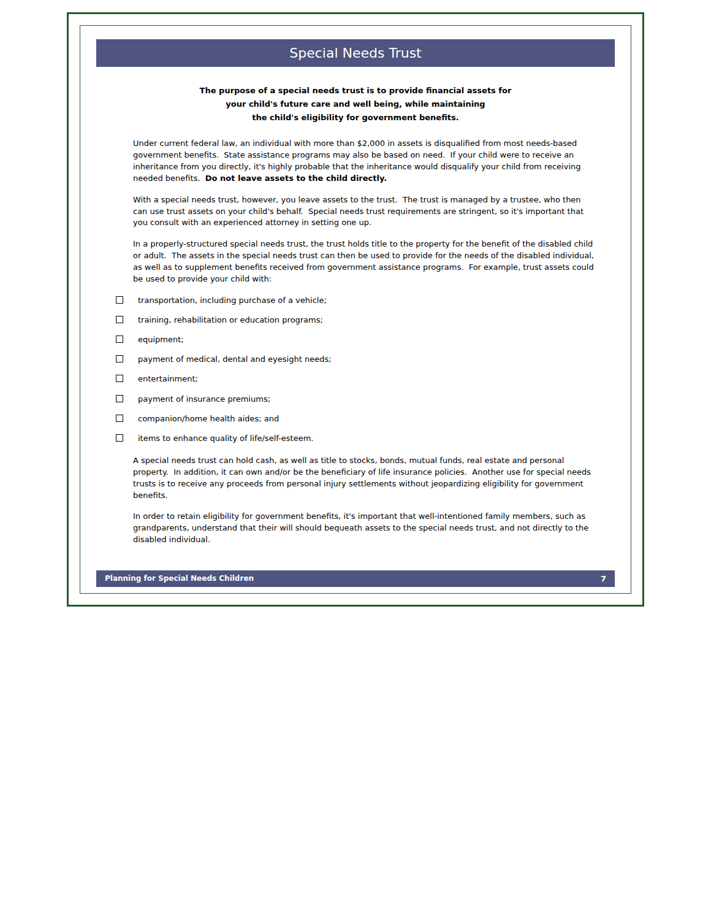Special Needs Trust
The purpose of a special needs trust is to provide financial assets for
your child's future care and well being, while maintaining
the child's eligibility for government benefits.
Under current federal law, an individual with more than $2,000 in assets is disqualified from most needs-based government benefits. State assistance programs may also be based on need. If your child were to receive an inheritance from you directly, it's highly probable that the inheritance would disqualify your child from receiving needed benefits. Do not leave assets to the child directly.
With a special needs trust, however, you leave assets to the trust. The trust is managed by a trustee, who then can use trust assets on your child's behalf. Special needs trust requirements are stringent, so it's important that you consult with an experienced attorney in setting one up.
In a properly-structured special needs trust, the trust holds title to the property for the benefit of the disabled child or adult. The assets in the special needs trust can then be used to provide for the needs of the disabled individual, as well as to supplement benefits received from government assistance programs. For example, trust assets could be used to provide your child with:
transportation, including purchase of a vehicle;
training, rehabilitation or education programs;
equipment;
payment of medical, dental and eyesight needs;
entertainment;
payment of insurance premiums;
companion/home health aides; and
items to enhance quality of life/self-esteem.
A special needs trust can hold cash, as well as title to stocks, bonds, mutual funds, real estate and personal property. In addition, it can own and/or be the beneficiary of life insurance policies. Another use for special needs trusts is to receive any proceeds from personal injury settlements without jeopardizing eligibility for government benefits.
In order to retain eligibility for government benefits, it's important that well-intentioned family members, such as grandparents, understand that their will should bequeath assets to the special needs trust, and not directly to the disabled individual.
Planning for Special Needs Children
7